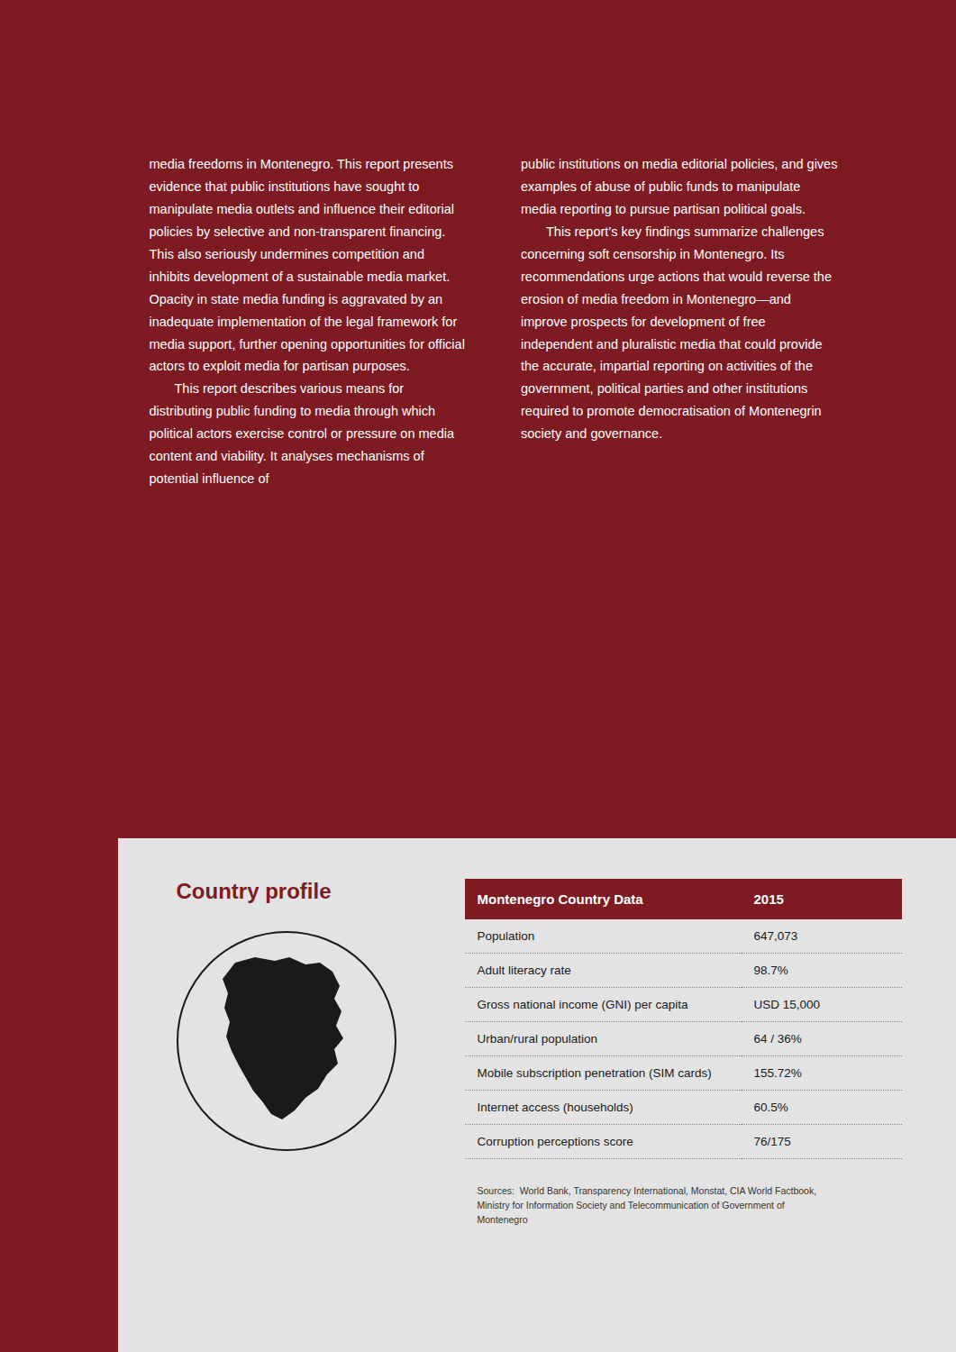media freedoms in Montenegro. This report presents evidence that public institutions have sought to manipulate media outlets and influence their editorial policies by selective and non-transparent financing. This also seriously undermines competition and inhibits development of a sustainable media market. Opacity in state media funding is aggravated by an inadequate implementation of the legal framework for media support, further opening opportunities for official actors to exploit media for partisan purposes.
This report describes various means for distributing public funding to media through which political actors exercise control or pressure on media content and viability. It analyses mechanisms of potential influence of
public institutions on media editorial policies, and gives examples of abuse of public funds to manipulate media reporting to pursue partisan political goals.
This report’s key findings summarize challenges concerning soft censorship in Montenegro. Its recommendations urge actions that would reverse the erosion of media freedom in Montenegro—and improve prospects for development of free independent and pluralistic media that could provide the accurate, impartial reporting on activities of the government, political parties and other institutions required to promote democratisation of Montenegrin society and governance.
Country profile
| Montenegro Country Data | 2015 |
| --- | --- |
| Population | 647,073 |
| Adult literacy rate | 98.7% |
| Gross national income (GNI) per capita | USD 15,000 |
| Urban/rural population | 64 / 36% |
| Mobile subscription penetration (SIM cards) | 155.72% |
| Internet access (households) | 60.5% |
| Corruption perceptions score | 76/175 |
Sources: World Bank, Transparency International, Monstat, CIA World Factbook,
Ministry for Information Society and Telecommunication of Government of
Montenegro